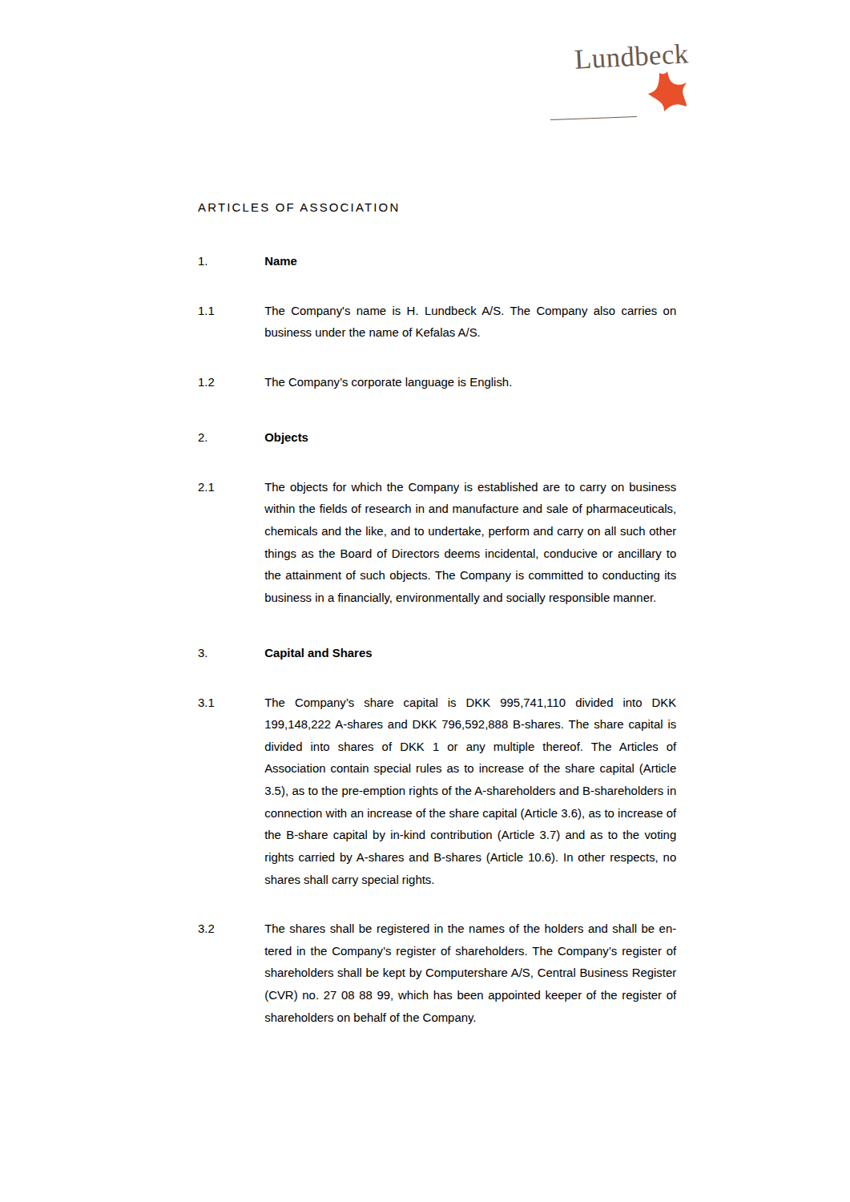Lundbeck
ARTICLES OF ASSOCIATION
1.
Name
1.1
The Company's name is H. Lundbeck A/S. The Company also carries on business under the name of Kefalas A/S.
1.2
The Company’s corporate language is English.
2.
Objects
2.1
The objects for which the Company is established are to carry on business within the fields of research in and manufacture and sale of pharmaceuticals, chemicals and the like, and to undertake, perform and carry on all such other things as the Board of Directors deems incidental, conducive or ancillary to the attainment of such objects. The Company is committed to conducting its business in a financially, environmentally and socially responsible manner.
3.
Capital and Shares
3.1
The Company’s share capital is DKK 995,741,110 divided into DKK 199,148,222 A-shares and DKK 796,592,888 B-shares. The share capital is divided into shares of DKK 1 or any multiple thereof. The Articles of Association contain special rules as to increase of the share capital (Article 3.5), as to the pre-emption rights of the A-shareholders and B-shareholders in connection with an increase of the share capital (Article 3.6), as to increase of the B-share capital by in-kind contribution (Article 3.7) and as to the voting rights carried by A-shares and B-shares (Article 10.6). In other respects, no shares shall carry special rights.
3.2
The shares shall be registered in the names of the holders and shall be entered in the Company’s register of shareholders. The Company’s register of shareholders shall be kept by Computershare A/S, Central Business Register (CVR) no. 27 08 88 99, which has been appointed keeper of the register of shareholders on behalf of the Company.